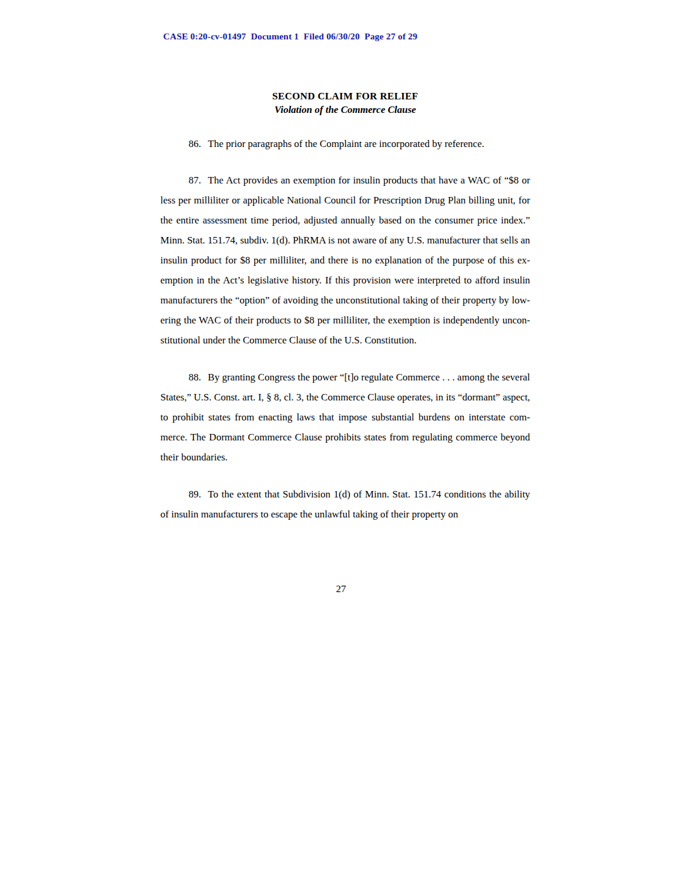CASE 0:20-cv-01497 Document 1 Filed 06/30/20 Page 27 of 29
SECOND CLAIM FOR RELIEF
Violation of the Commerce Clause
86. The prior paragraphs of the Complaint are incorporated by reference.
87. The Act provides an exemption for insulin products that have a WAC of “$8 or less per milliliter or applicable National Council for Prescription Drug Plan billing unit, for the entire assessment time period, adjusted annually based on the consumer price index.” Minn. Stat. 151.74, subdiv. 1(d). PhRMA is not aware of any U.S. manufacturer that sells an insulin product for $8 per milliliter, and there is no explanation of the purpose of this exemption in the Act’s legislative history. If this provision were interpreted to afford insulin manufacturers the “option” of avoiding the unconstitutional taking of their property by lowering the WAC of their prod­ucts to $8 per milliliter, the exemption is independently unconstitutional under the Commerce Clause of the U.S. Constitution.
88. By granting Congress the power “[t]o regulate Commerce . . . among the several States,” U.S. Const. art. I, § 8, cl. 3, the Commerce Clause operates, in its “dormant” aspect, to prohibit states from enacting laws that impose substantial burdens on interstate commerce. The Dormant Commerce Clause prohibits states from regulating commerce beyond their boundaries.
89. To the extent that Subdivision 1(d) of Minn. Stat. 151.74 conditions the ability of insulin manufacturers to escape the unlawful taking of their property on
27